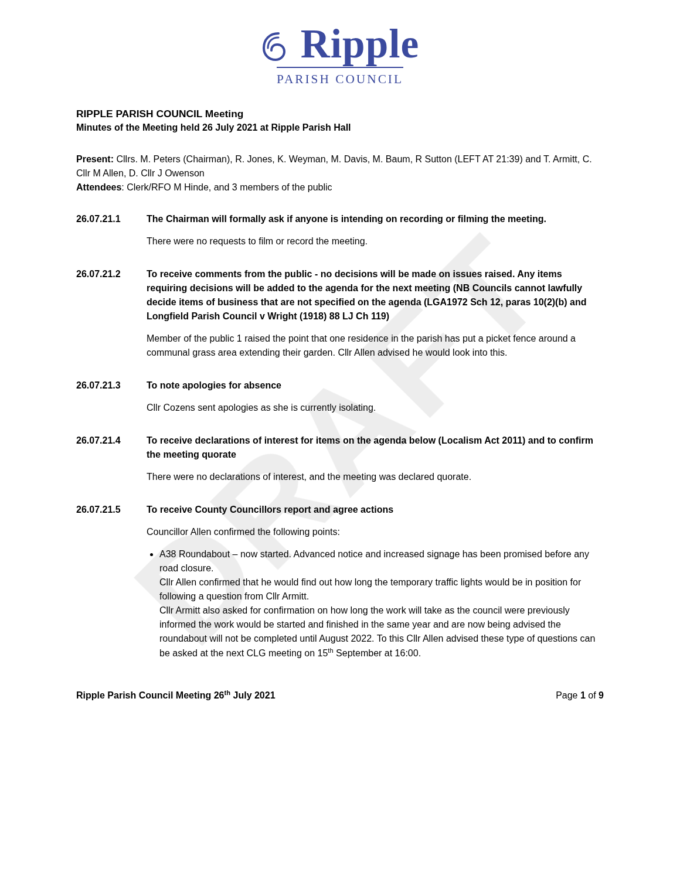DRAFT
Ripple
PARISH COUNCIL
RIPPLE PARISH COUNCIL Meeting
Minutes of the Meeting held 26 July 2021 at Ripple Parish Hall
Present: Cllrs. M. Peters (Chairman), R. Jones, K. Weyman, M. Davis, M. Baum, R Sutton (LEFT AT 21:39) and T. Armitt, C. Cllr M Allen, D. Cllr J Owenson
Attendees: Clerk/RFO M Hinde, and 3 members of the public
26.07.21.1
The Chairman will formally ask if anyone is intending on recording or filming the meeting.
There were no requests to film or record the meeting.
26.07.21.2
To receive comments from the public - no decisions will be made on issues raised. Any items requiring decisions will be added to the agenda for the next meeting (NB Councils cannot lawfully decide items of business that are not specified on the agenda (LGA1972 Sch 12, paras 10(2)(b) and Longfield Parish Council v Wright (1918) 88 LJ Ch 119)
Member of the public 1 raised the point that one residence in the parish has put a picket fence around a communal grass area extending their garden. Cllr Allen advised he would look into this.
26.07.21.3
To note apologies for absence
Cllr Cozens sent apologies as she is currently isolating.
26.07.21.4
To receive declarations of interest for items on the agenda below (Localism Act 2011) and to confirm the meeting quorate
There were no declarations of interest, and the meeting was declared quorate.
26.07.21.5
To receive County Councillors report and agree actions
Councillor Allen confirmed the following points:
A38 Roundabout – now started. Advanced notice and increased signage has been promised before any road closure.
Cllr Allen confirmed that he would find out how long the temporary traffic lights would be in position for following a question from Cllr Armitt.
Cllr Armitt also asked for confirmation on how long the work will take as the council were previously informed the work would be started and finished in the same year and are now being advised the roundabout will not be completed until August 2022. To this Cllr Allen advised these type of questions can be asked at the next CLG meeting on 15th September at 16:00.
Ripple Parish Council Meeting 26th July 2021
Page 1 of 9